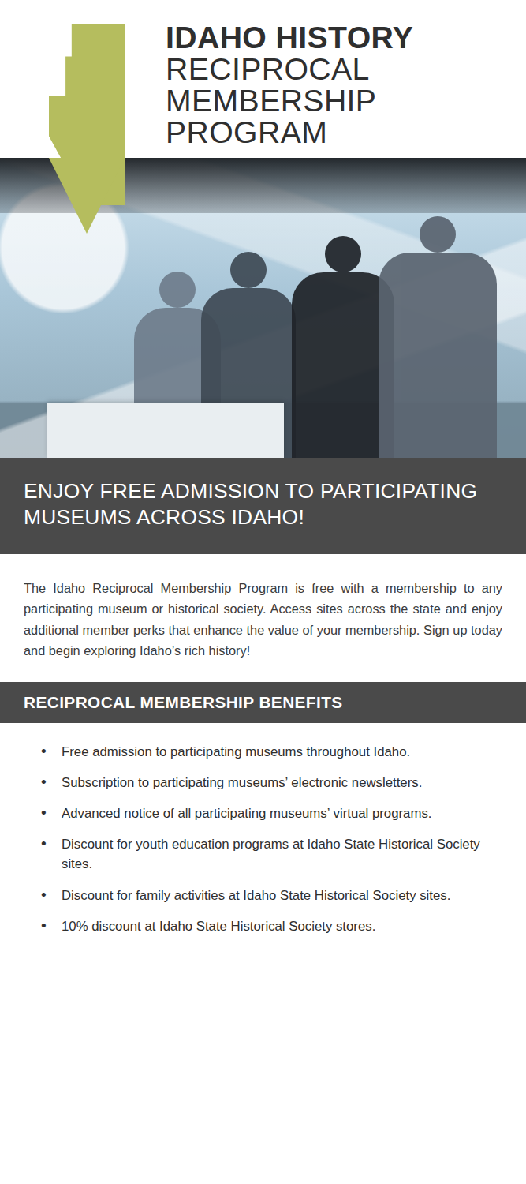Idaho History Reciprocal Membership Program
Enjoy free admission to participating museums across Idaho!
The Idaho Reciprocal Membership Program is free with a membership to any participating museum or historical society. Access sites across the state and enjoy additional member perks that enhance the value of your membership. Sign up today and begin exploring Idaho’s rich history!
Reciprocal Membership Benefits
Free admission to participating museums throughout Idaho.
Subscription to participating museums’ electronic newsletters.
Advanced notice of all participating museums’ virtual programs.
Discount for youth education programs at Idaho State Historical Society sites.
Discount for family activities at Idaho State Historical Society sites.
10% discount at Idaho State Historical Society stores.